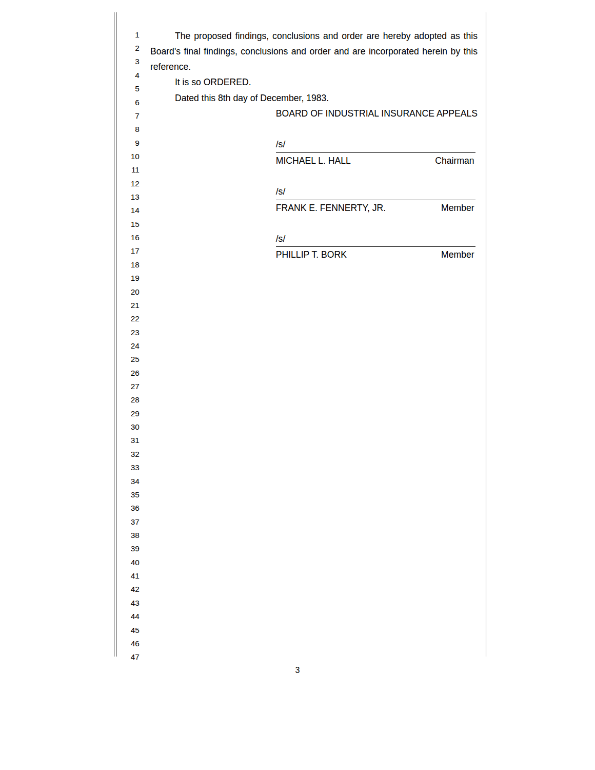1
2
3
4
5
6
7
8
9
10
11
12
13
14
15
16
17
18
19
20
21
22
23
24
25
26
27
28
29
30
31
32
33
34
35
36
37
38
39
40
41
42
43
44
45
46
47
The proposed findings, conclusions and order are hereby adopted as this Board's final findings, conclusions and order and are incorporated herein by this reference.
It is so ORDERED.
Dated this 8th day of December, 1983.
BOARD OF INDUSTRIAL INSURANCE APPEALS
/s/
MICHAEL L. HALL Chairman
/s/
FRANK E. FENNERTY, JR. Member
/s/
PHILLIP T. BORK Member
3